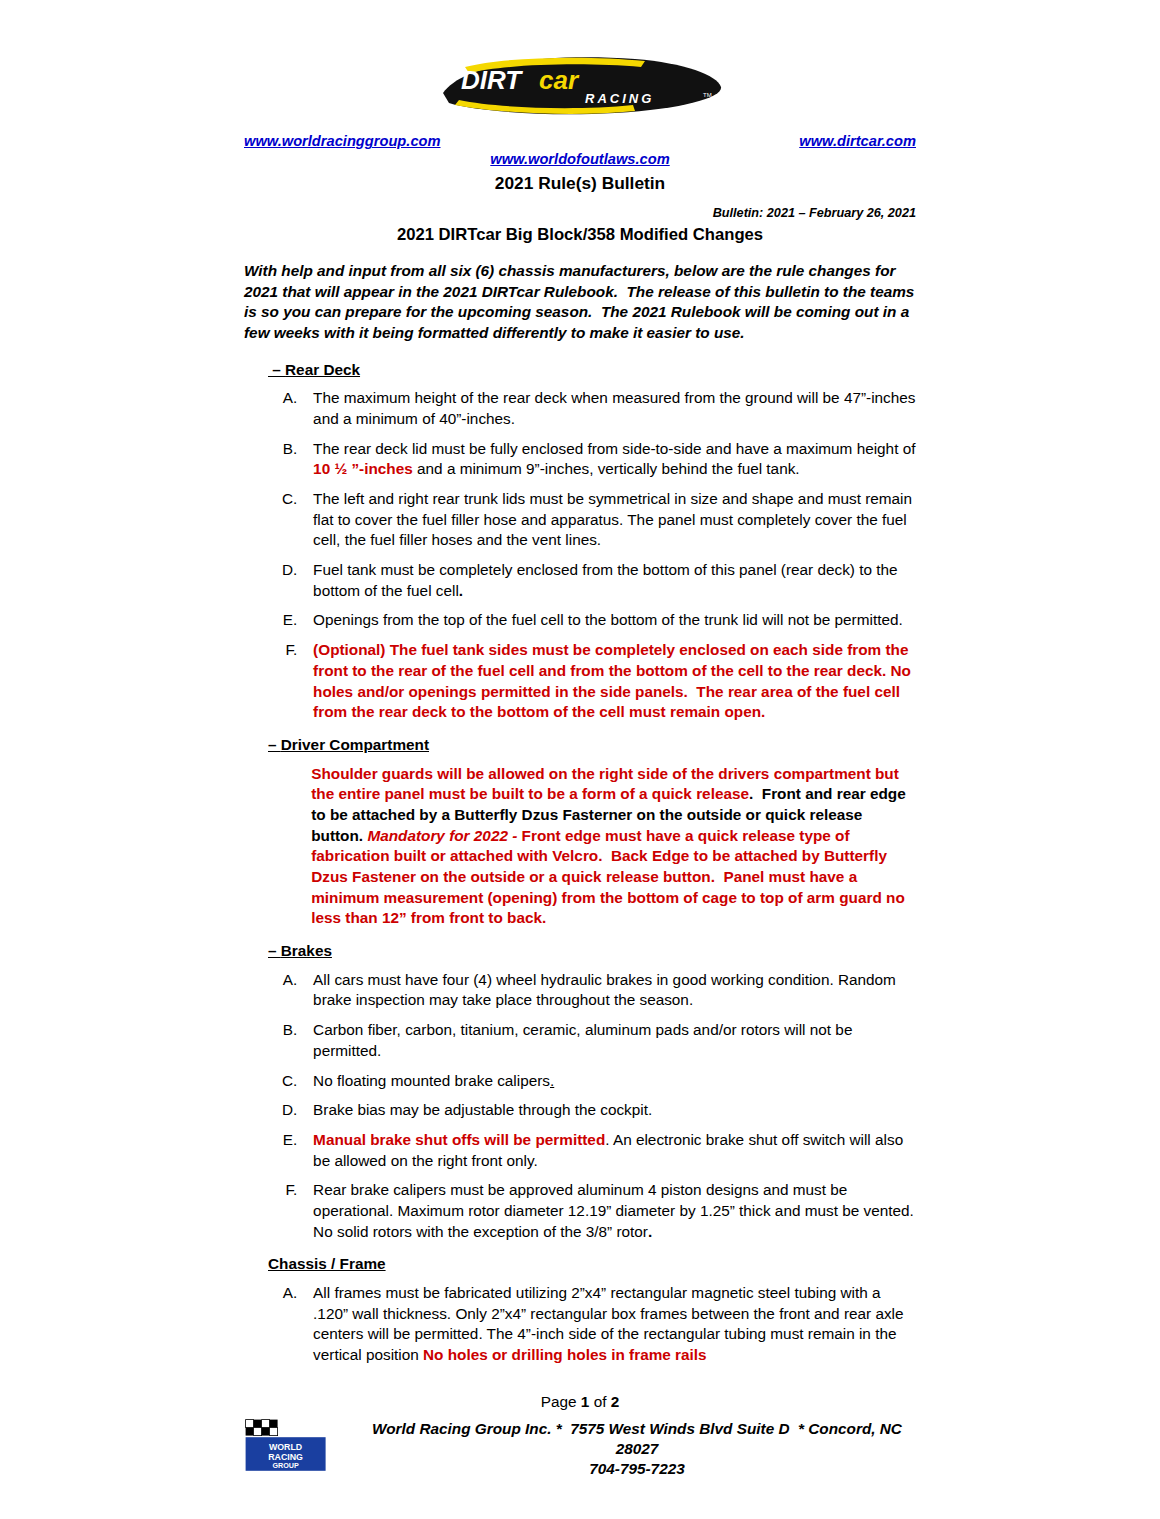DIRT car RACING TM
www.worldracinggroup.com www.dirtcar.com
www.worldofoutlaws.com
2021 Rule(s) Bulletin
Bulletin: 2021 – February 26, 2021
2021 DIRTcar Big Block/358 Modified Changes
With help and input from all six (6) chassis manufacturers, below are the rule changes for 2021 that will appear in the 2021 DIRTcar Rulebook. The release of this bulletin to the teams is so you can prepare for the upcoming season. The 2021 Rulebook will be coming out in a few weeks with it being formatted differently to make it easier to use.
– Rear Deck
The maximum height of the rear deck when measured from the ground will be 47”-inches and a minimum of 40”-inches.
The rear deck lid must be fully enclosed from side-to-side and have a maximum height of 10 ½ ”-inches and a minimum 9”-inches, vertically behind the fuel tank.
The left and right rear trunk lids must be symmetrical in size and shape and must remain flat to cover the fuel filler hose and apparatus. The panel must completely cover the fuel cell, the fuel filler hoses and the vent lines.
Fuel tank must be completely enclosed from the bottom of this panel (rear deck) to the bottom of the fuel cell.
Openings from the top of the fuel cell to the bottom of the trunk lid will not be permitted.
(Optional) The fuel tank sides must be completely enclosed on each side from the front to the rear of the fuel cell and from the bottom of the cell to the rear deck. No holes and/or openings permitted in the side panels. The rear area of the fuel cell from the rear deck to the bottom of the cell must remain open.
– Driver Compartment
Shoulder guards will be allowed on the right side of the drivers compartment but the entire panel must be built to be a form of a quick release. Front and rear edge to be attached by a Butterfly Dzus Fasterner on the outside or quick release button. Mandatory for 2022 - Front edge must have a quick release type of fabrication built or attached with Velcro. Back Edge to be attached by Butterfly Dzus Fastener on the outside or a quick release button. Panel must have a minimum measurement (opening) from the bottom of cage to top of arm guard no less than 12” from front to back.
– Brakes
All cars must have four (4) wheel hydraulic brakes in good working condition. Random brake inspection may take place throughout the season.
Carbon fiber, carbon, titanium, ceramic, aluminum pads and/or rotors will not be permitted.
No floating mounted brake calipers.
Brake bias may be adjustable through the cockpit.
Manual brake shut offs will be permitted. An electronic brake shut off switch will also be allowed on the right front only.
Rear brake calipers must be approved aluminum 4 piston designs and must be operational. Maximum rotor diameter 12.19” diameter by 1.25” thick and must be vented. No solid rotors with the exception of the 3/8” rotor.
Chassis / Frame
All frames must be fabricated utilizing 2”x4” rectangular magnetic steel tubing with a .120” wall thickness. Only 2”x4” rectangular box frames between the front and rear axle centers will be permitted. The 4”-inch side of the rectangular tubing must remain in the vertical position No holes or drilling holes in frame rails
Page 1 of 2
WORLD RACING GROUP
World Racing Group Inc. * 7575 West Winds Blvd Suite D * Concord, NC 28027
704-795-7223